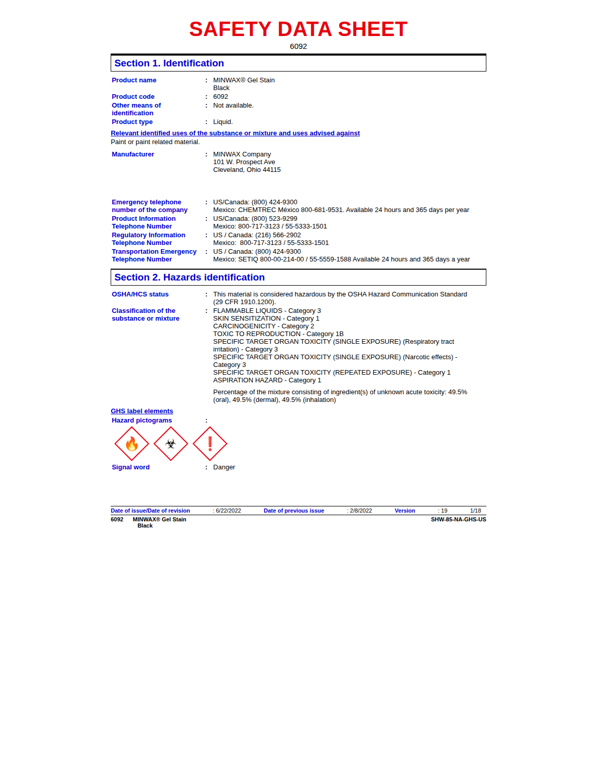SAFETY DATA SHEET
6092
Section 1. Identification
| Product name | : | MINWAX® Gel Stain Black |
| Product code | : | 6092 |
| Other means of identification | : | Not available. |
| Product type | : | Liquid. |
Relevant identified uses of the substance or mixture and uses advised against
Paint or paint related material.
| Manufacturer | : | MINWAX Company 101 W. Prospect Ave Cleveland, Ohio 44115 |
| Emergency telephone number of the company | : | US/Canada: (800) 424-9300 Mexico: CHEMTREC México 800-681-9531. Available 24 hours and 365 days per year |
| Product Information Telephone Number | : | US/Canada: (800) 523-9299 Mexico: 800-717-3123 / 55-5333-1501 |
| Regulatory Information Telephone Number | : | US / Canada: (216) 566-2902 Mexico: 800-717-3123 / 55-5333-1501 |
| Transportation Emergency Telephone Number | : | US / Canada: (800) 424-9300 Mexico: SETIQ 800-00-214-00 / 55-5559-1588 Available 24 hours and 365 days a year |
Section 2. Hazards identification
| OSHA/HCS status | : | This material is considered hazardous by the OSHA Hazard Communication Standard (29 CFR 1910.1200). |
| Classification of the substance or mixture | : | FLAMMABLE LIQUIDS - Category 3 SKIN SENSITIZATION - Category 1 CARCINOGENICITY - Category 2 TOXIC TO REPRODUCTION - Category 1B SPECIFIC TARGET ORGAN TOXICITY (SINGLE EXPOSURE) (Respiratory tract irritation) - Category 3 SPECIFIC TARGET ORGAN TOXICITY (SINGLE EXPOSURE) (Narcotic effects) - Category 3 SPECIFIC TARGET ORGAN TOXICITY (REPEATED EXPOSURE) - Category 1 ASPIRATION HAZARD - Category 1 Percentage of the mixture consisting of ingredient(s) of unknown acute toxicity: 49.5% (oral), 49.5% (dermal), 49.5% (inhalation) |
GHS label elements
| Hazard pictograms | : | |
🔥
☣
❗
| Signal word | : | Danger |
Date of issue/Date of revision : 6/22/2022 Date of previous issue : 2/8/2022 Version : 19 1/18
6092 MINWAX® Gel Stain
Black SHW-85-NA-GHS-US